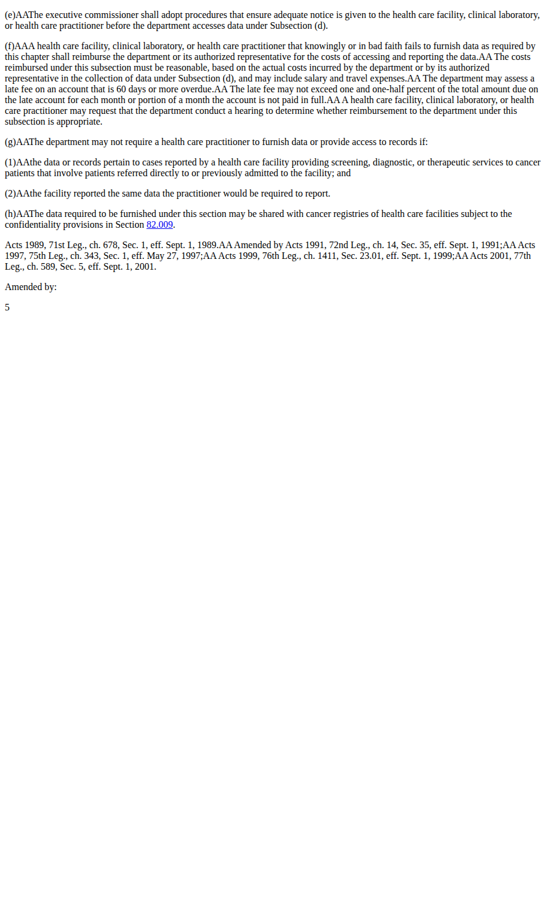(e)AAThe executive commissioner shall adopt procedures that ensure adequate notice is given to the health care facility, clinical laboratory, or health care practitioner before the department accesses data under Subsection (d).
(f)AAA health care facility, clinical laboratory, or health care practitioner that knowingly or in bad faith fails to furnish data as required by this chapter shall reimburse the department or its authorized representative for the costs of accessing and reporting the data.AA The costs reimbursed under this subsection must be reasonable, based on the actual costs incurred by the department or by its authorized representative in the collection of data under Subsection (d), and may include salary and travel expenses.AA The department may assess a late fee on an account that is 60 days or more overdue.AA The late fee may not exceed one and one-half percent of the total amount due on the late account for each month or portion of a month the account is not paid in full.AA A health care facility, clinical laboratory, or health care practitioner may request that the department conduct a hearing to determine whether reimbursement to the department under this subsection is appropriate.
(g)AAThe department may not require a health care practitioner to furnish data or provide access to records if:
(1)AAthe data or records pertain to cases reported by a health care facility providing screening, diagnostic, or therapeutic services to cancer patients that involve patients referred directly to or previously admitted to the facility; and
(2)AAthe facility reported the same data the practitioner would be required to report.
(h)AAThe data required to be furnished under this section may be shared with cancer registries of health care facilities subject to the confidentiality provisions in Section 82.009.
Acts 1989, 71st Leg., ch. 678, Sec. 1, eff. Sept. 1, 1989.AA Amended by Acts 1991, 72nd Leg., ch. 14, Sec. 35, eff. Sept. 1, 1991;AA Acts 1997, 75th Leg., ch. 343, Sec. 1, eff. May 27, 1997;AA Acts 1999, 76th Leg., ch. 1411, Sec. 23.01, eff. Sept. 1, 1999;AA Acts 2001, 77th Leg., ch. 589, Sec. 5, eff. Sept. 1, 2001.
Amended by:
5